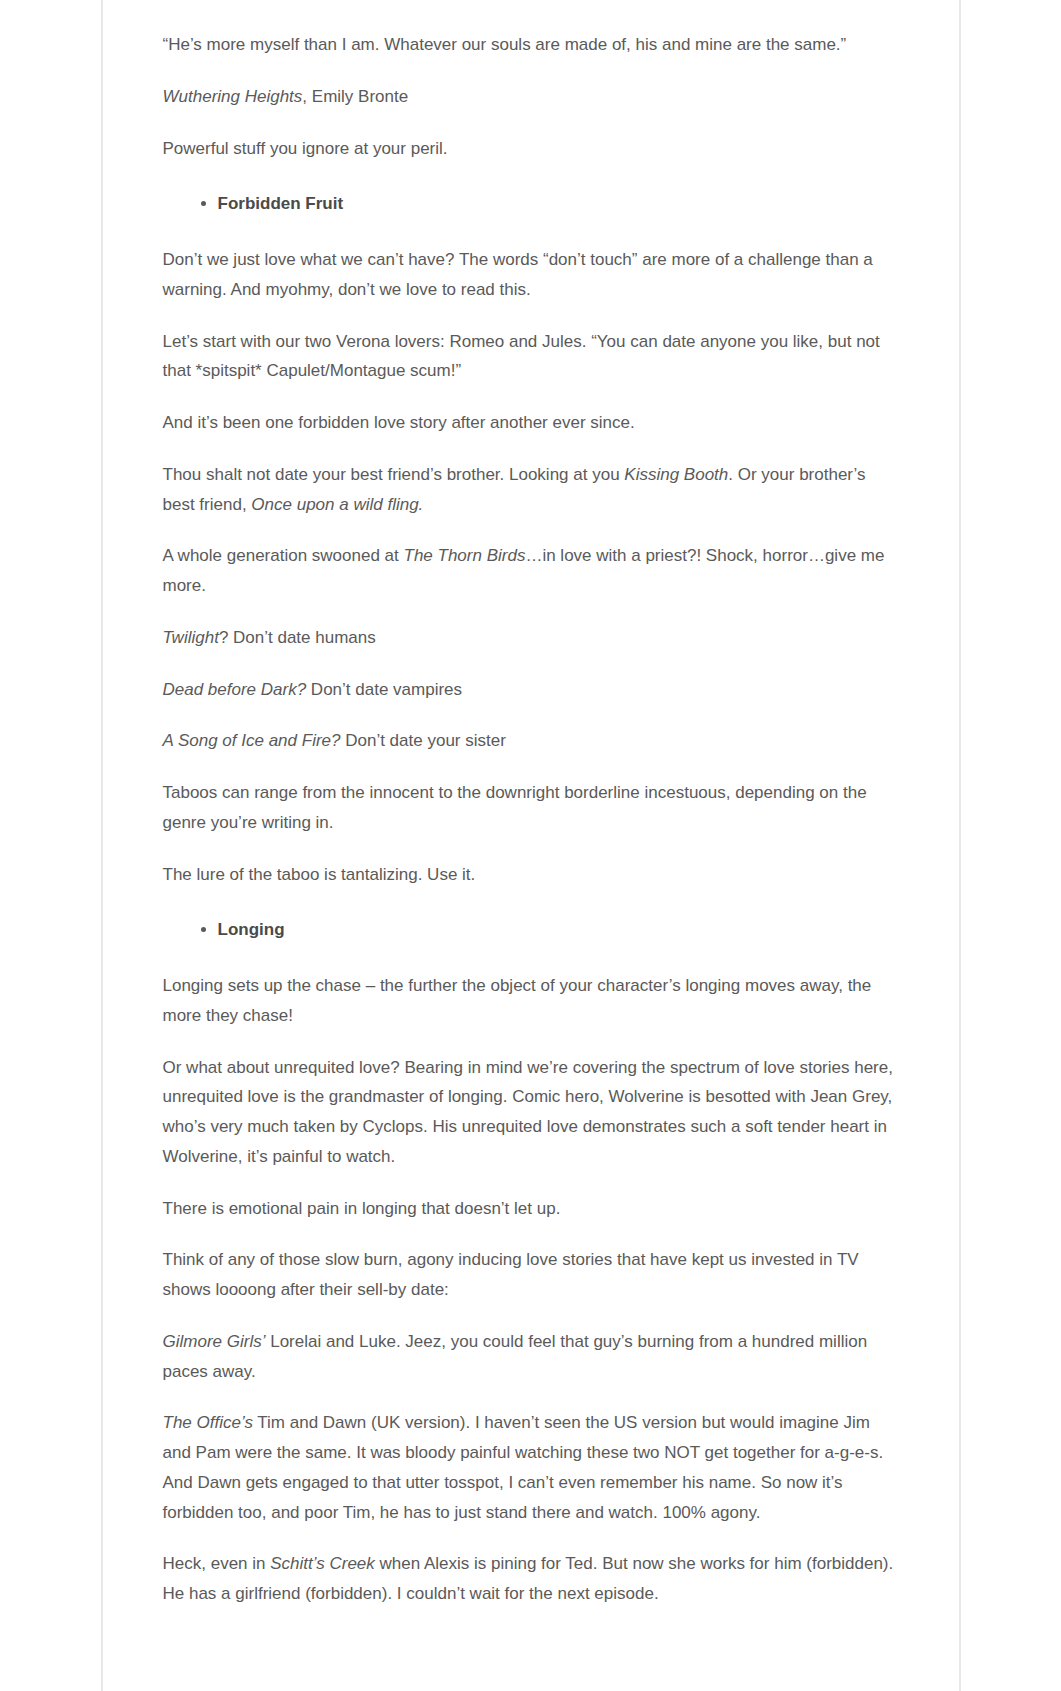“He’s more myself than I am. Whatever our souls are made of, his and mine are the same.”
Wuthering Heights, Emily Bronte
Powerful stuff you ignore at your peril.
Forbidden Fruit
Don’t we just love what we can’t have? The words “don’t touch” are more of a challenge than a warning. And myohmy, don’t we love to read this.
Let’s start with our two Verona lovers: Romeo and Jules. “You can date anyone you like, but not that *spitspit* Capulet/Montague scum!”
And it’s been one forbidden love story after another ever since.
Thou shalt not date your best friend’s brother. Looking at you Kissing Booth. Or your brother’s best friend, Once upon a wild fling.
A whole generation swooned at The Thorn Birds…in love with a priest?! Shock, horror…give me more.
Twilight? Don’t date humans
Dead before Dark? Don’t date vampires
A Song of Ice and Fire? Don’t date your sister
Taboos can range from the innocent to the downright borderline incestuous, depending on the genre you’re writing in.
The lure of the taboo is tantalizing. Use it.
Longing
Longing sets up the chase – the further the object of your character’s longing moves away, the more they chase!
Or what about unrequited love? Bearing in mind we’re covering the spectrum of love stories here, unrequited love is the grandmaster of longing. Comic hero, Wolverine is besotted with Jean Grey, who’s very much taken by Cyclops. His unrequited love demonstrates such a soft tender heart in Wolverine, it’s painful to watch.
There is emotional pain in longing that doesn’t let up.
Think of any of those slow burn, agony inducing love stories that have kept us invested in TV shows loooong after their sell-by date:
Gilmore Girls’ Lorelai and Luke. Jeez, you could feel that guy’s burning from a hundred million paces away.
The Office’s Tim and Dawn (UK version). I haven’t seen the US version but would imagine Jim and Pam were the same. It was bloody painful watching these two NOT get together for a-g-e-s. And Dawn gets engaged to that utter tosspot, I can’t even remember his name. So now it’s forbidden too, and poor Tim, he has to just stand there and watch. 100% agony.
Heck, even in Schitt’s Creek when Alexis is pining for Ted. But now she works for him (forbidden). He has a girlfriend (forbidden). I couldn’t wait for the next episode.